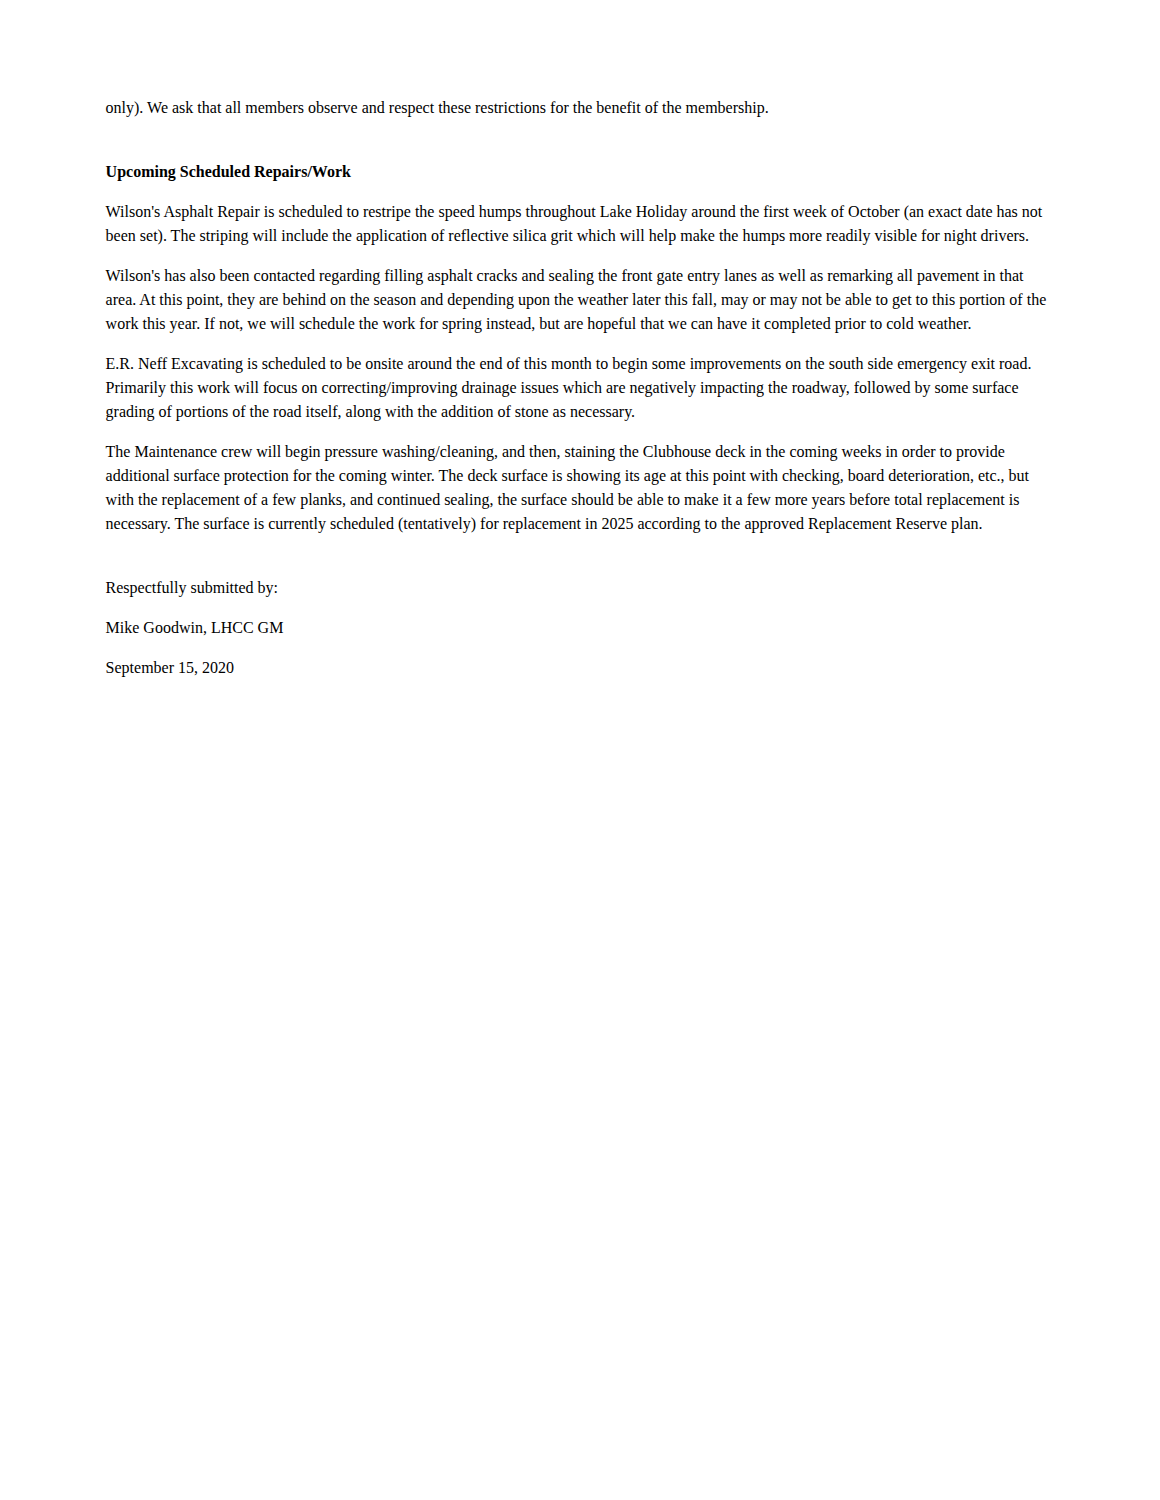only). We ask that all members observe and respect these restrictions for the benefit of the membership.
Upcoming Scheduled Repairs/Work
Wilson's Asphalt Repair is scheduled to restripe the speed humps throughout Lake Holiday around the first week of October (an exact date has not been set). The striping will include the application of reflective silica grit which will help make the humps more readily visible for night drivers.
Wilson's has also been contacted regarding filling asphalt cracks and sealing the front gate entry lanes as well as remarking all pavement in that area. At this point, they are behind on the season and depending upon the weather later this fall, may or may not be able to get to this portion of the work this year. If not, we will schedule the work for spring instead, but are hopeful that we can have it completed prior to cold weather.
E.R. Neff Excavating is scheduled to be onsite around the end of this month to begin some improvements on the south side emergency exit road. Primarily this work will focus on correcting/improving drainage issues which are negatively impacting the roadway, followed by some surface grading of portions of the road itself, along with the addition of stone as necessary.
The Maintenance crew will begin pressure washing/cleaning, and then, staining the Clubhouse deck in the coming weeks in order to provide additional surface protection for the coming winter. The deck surface is showing its age at this point with checking, board deterioration, etc., but with the replacement of a few planks, and continued sealing, the surface should be able to make it a few more years before total replacement is necessary. The surface is currently scheduled (tentatively) for replacement in 2025 according to the approved Replacement Reserve plan.
Respectfully submitted by:
Mike Goodwin, LHCC GM
September 15, 2020